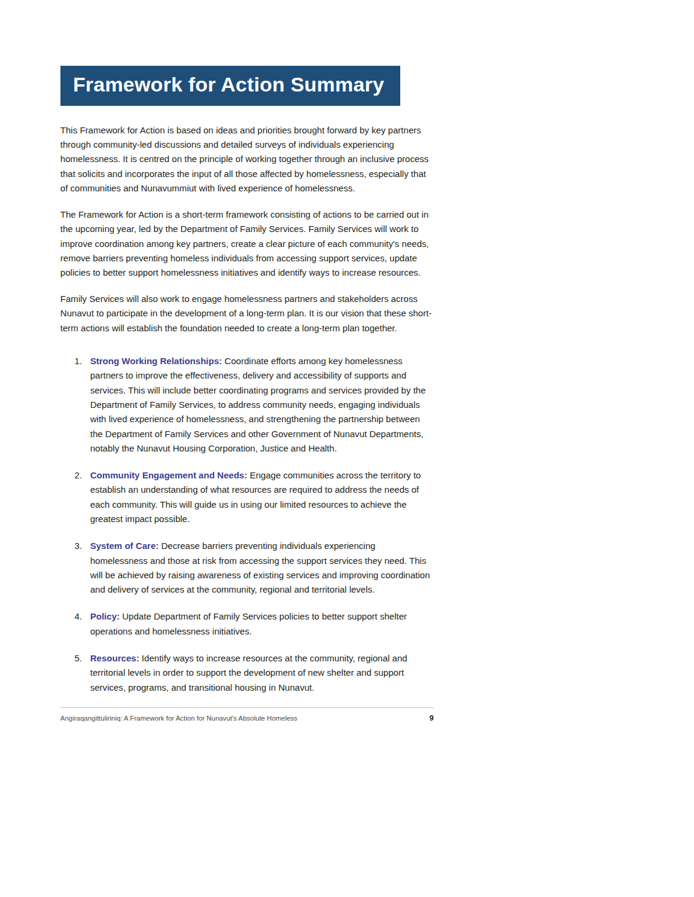Framework for Action Summary
This Framework for Action is based on ideas and priorities brought forward by key partners through community-led discussions and detailed surveys of individuals experiencing homelessness. It is centred on the principle of working together through an inclusive process that solicits and incorporates the input of all those affected by homelessness, especially that of communities and Nunavummiut with lived experience of homelessness.
The Framework for Action is a short-term framework consisting of actions to be carried out in the upcoming year, led by the Department of Family Services. Family Services will work to improve coordination among key partners, create a clear picture of each community's needs, remove barriers preventing homeless individuals from accessing support services, update policies to better support homelessness initiatives and identify ways to increase resources.
Family Services will also work to engage homelessness partners and stakeholders across Nunavut to participate in the development of a long-term plan. It is our vision that these short-term actions will establish the foundation needed to create a long-term plan together.
Strong Working Relationships: Coordinate efforts among key homelessness partners to improve the effectiveness, delivery and accessibility of supports and services. This will include better coordinating programs and services provided by the Department of Family Services, to address community needs, engaging individuals with lived experience of homelessness, and strengthening the partnership between the Department of Family Services and other Government of Nunavut Departments, notably the Nunavut Housing Corporation, Justice and Health.
Community Engagement and Needs: Engage communities across the territory to establish an understanding of what resources are required to address the needs of each community. This will guide us in using our limited resources to achieve the greatest impact possible.
System of Care: Decrease barriers preventing individuals experiencing homelessness and those at risk from accessing the support services they need. This will be achieved by raising awareness of existing services and improving coordination and delivery of services at the community, regional and territorial levels.
Policy: Update Department of Family Services policies to better support shelter operations and homelessness initiatives.
Resources: Identify ways to increase resources at the community, regional and territorial levels in order to support the development of new shelter and support services, programs, and transitional housing in Nunavut.
Angiraqangittuliriniq: A Framework for Action for Nunavut's Absolute Homeless 9